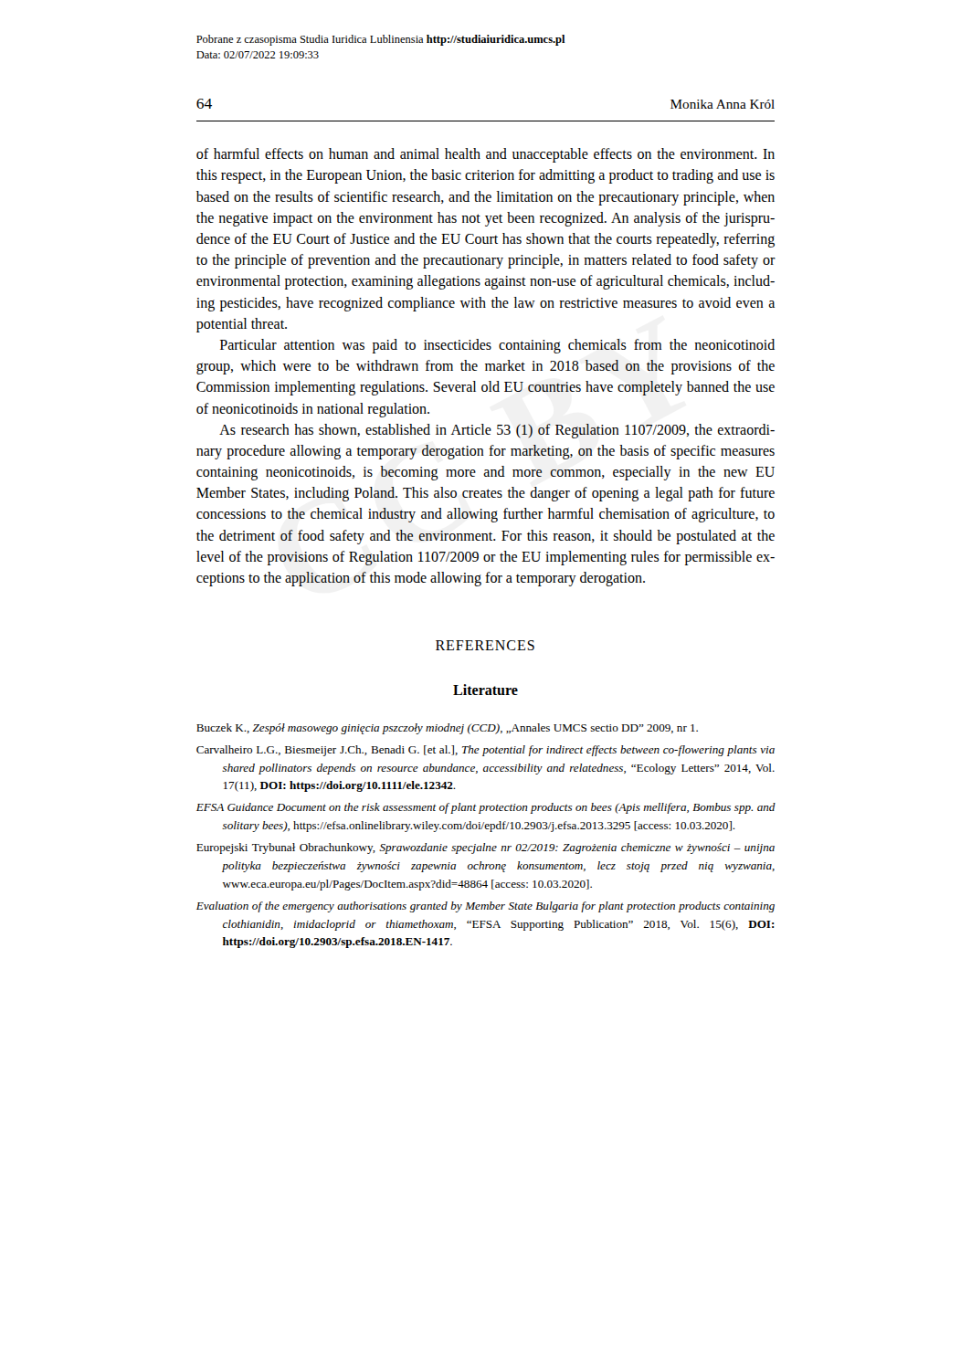CC BY
Pobrane z czasopisma Studia Iuridica Lublinensia http://studiaiuridica.umcs.pl
Data: 02/07/2022 19:09:33
64 Monika Anna Król
of harmful effects on human and animal health and unacceptable effects on the environment. In this respect, in the European Union, the basic criterion for admitting a product to trading and use is based on the results of scientific research, and the limitation on the precautionary principle, when the negative impact on the environment has not yet been recognized. An analysis of the jurisprudence of the EU Court of Justice and the EU Court has shown that the courts repeatedly, referring to the principle of prevention and the precautionary principle, in matters related to food safety or environmental protection, examining allegations against non-use of agricultural chemicals, including pesticides, have recognized compliance with the law on restrictive measures to avoid even a potential threat.
Particular attention was paid to insecticides containing chemicals from the neonicotinoid group, which were to be withdrawn from the market in 2018 based on the provisions of the Commission implementing regulations. Several old EU countries have completely banned the use of neonicotinoids in national regulation.
As research has shown, established in Article 53 (1) of Regulation 1107/2009, the extraordinary procedure allowing a temporary derogation for marketing, on the basis of specific measures containing neonicotinoids, is becoming more and more common, especially in the new EU Member States, including Poland. This also creates the danger of opening a legal path for future concessions to the chemical industry and allowing further harmful chemisation of agriculture, to the detriment of food safety and the environment. For this reason, it should be postulated at the level of the provisions of Regulation 1107/2009 or the EU implementing rules for permissible exceptions to the application of this mode allowing for a temporary derogation.
REFERENCES
Literature
Buczek K., Zespół masowego ginięcia pszczoły miodnej (CCD), „Annales UMCS sectio DD” 2009, nr 1.
Carvalheiro L.G., Biesmeijer J.Ch., Benadi G. [et al.], The potential for indirect effects between co-flowering plants via shared pollinators depends on resource abundance, accessibility and relatedness, “Ecology Letters” 2014, Vol. 17(11), DOI: https://doi.org/10.1111/ele.12342.
EFSA Guidance Document on the risk assessment of plant protection products on bees (Apis mellifera, Bombus spp. and solitary bees), https://efsa.onlinelibrary.wiley.com/doi/epdf/10.2903/j.efsa.2013.3295 [access: 10.03.2020].
Europejski Trybunał Obrachunkowy, Sprawozdanie specjalne nr 02/2019: Zagrożenia chemiczne w żywności – unijna polityka bezpieczeństwa żywności zapewnia ochronę konsumentom, lecz stoją przed nią wyzwania, www.eca.europa.eu/pl/Pages/DocItem.aspx?did=48864 [access: 10.03.2020].
Evaluation of the emergency authorisations granted by Member State Bulgaria for plant protection products containing clothianidin, imidacloprid or thiamethoxam, “EFSA Supporting Publication” 2018, Vol. 15(6), DOI: https://doi.org/10.2903/sp.efsa.2018.EN-1417.